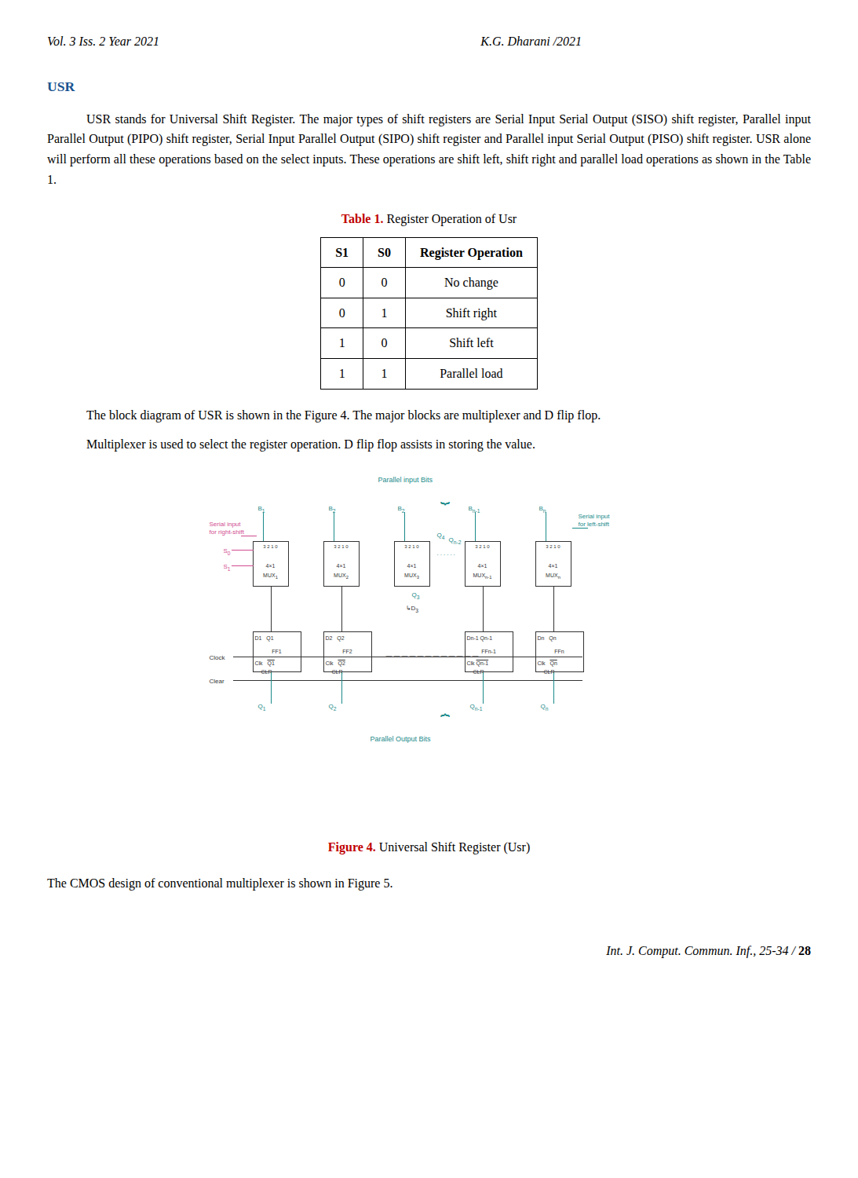Vol. 3 Iss. 2 Year 2021 K.G. Dharani /2021
USR
USR stands for Universal Shift Register. The major types of shift registers are Serial Input Serial Output (SISO) shift register, Parallel input Parallel Output (PIPO) shift register, Serial Input Parallel Output (SIPO) shift register and Parallel input Serial Output (PISO) shift register. USR alone will perform all these operations based on the select inputs. These operations are shift left, shift right and parallel load operations as shown in the Table 1.
Table 1. Register Operation of Usr
| S1 | S0 | Register Operation |
| --- | --- | --- |
| 0 | 0 | No change |
| 0 | 1 | Shift right |
| 1 | 0 | Shift left |
| 1 | 1 | Parallel load |
The block diagram of USR is shown in the Figure 4. The major blocks are multiplexer and D flip flop.
Multiplexer is used to select the register operation. D flip flop assists in storing the value.
Parallel input Bits
⏟
B1
B2
B2
Bn-1
Bn
Serial input
for right-shift
Serial input
for left-shift
S0
S1
3 2 1 0
4×1
MUX1
3 2 1 0
4×1
MUX2
3 2 1 0
4×1
MUX3
3 2 1 0
4×1
MUXn-1
3 2 1 0
4×1
MUXn
......
Q4
Qn-2
Q3
↳D3
D1 Q1
FF1
Clk Q1
CLR
D2 Q2
FF2
Clk Q2
CLR
Dn-1 Qn-1
FFn-1
Clk Qn-1
CLR
Dn Qn
FFn
Clk Qn
CLR
————————————
Clock
Clear
Q1
Q2
Qn-1
Qn
⏞
Parallel Output Bits
Figure 4. Universal Shift Register (Usr)
The CMOS design of conventional multiplexer is shown in Figure 5.
Int. J. Comput. Commun. Inf., 25-34 / 28